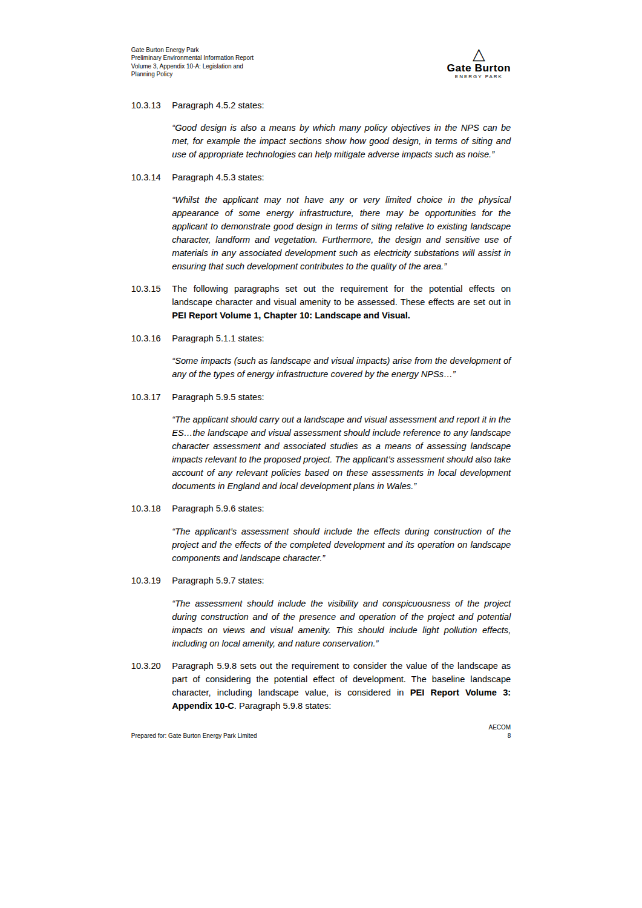Gate Burton Energy Park
Preliminary Environmental Information Report
Volume 3, Appendix 10-A: Legislation and
Planning Policy
△ Gate Burton ENERGY PARK
10.3.13
Paragraph 4.5.2 states:
“Good design is also a means by which many policy objectives in the NPS can be met, for example the impact sections show how good design, in terms of siting and use of appropriate technologies can help mitigate adverse impacts such as noise.”
10.3.14
Paragraph 4.5.3 states:
“Whilst the applicant may not have any or very limited choice in the physical appearance of some energy infrastructure, there may be opportunities for the applicant to demonstrate good design in terms of siting relative to existing landscape character, landform and vegetation. Furthermore, the design and sensitive use of materials in any associated development such as electricity substations will assist in ensuring that such development contributes to the quality of the area.”
10.3.15
The following paragraphs set out the requirement for the potential effects on landscape character and visual amenity to be assessed. These effects are set out in PEI Report Volume 1, Chapter 10: Landscape and Visual.
10.3.16
Paragraph 5.1.1 states:
“Some impacts (such as landscape and visual impacts) arise from the development of any of the types of energy infrastructure covered by the energy NPSs…”
10.3.17
Paragraph 5.9.5 states:
“The applicant should carry out a landscape and visual assessment and report it in the ES…the landscape and visual assessment should include reference to any landscape character assessment and associated studies as a means of assessing landscape impacts relevant to the proposed project. The applicant’s assessment should also take account of any relevant policies based on these assessments in local development documents in England and local development plans in Wales.”
10.3.18
Paragraph 5.9.6 states:
“The applicant’s assessment should include the effects during construction of the project and the effects of the completed development and its operation on landscape components and landscape character.”
10.3.19
Paragraph 5.9.7 states:
“The assessment should include the visibility and conspicuousness of the project during construction and of the presence and operation of the project and potential impacts on views and visual amenity. This should include light pollution effects, including on local amenity, and nature conservation.”
10.3.20
Paragraph 5.9.8 sets out the requirement to consider the value of the landscape as part of considering the potential effect of development. The baseline landscape character, including landscape value, is considered in PEI Report Volume 3: Appendix 10-C. Paragraph 5.9.8 states:
Prepared for: Gate Burton Energy Park Limited
AECOM
8